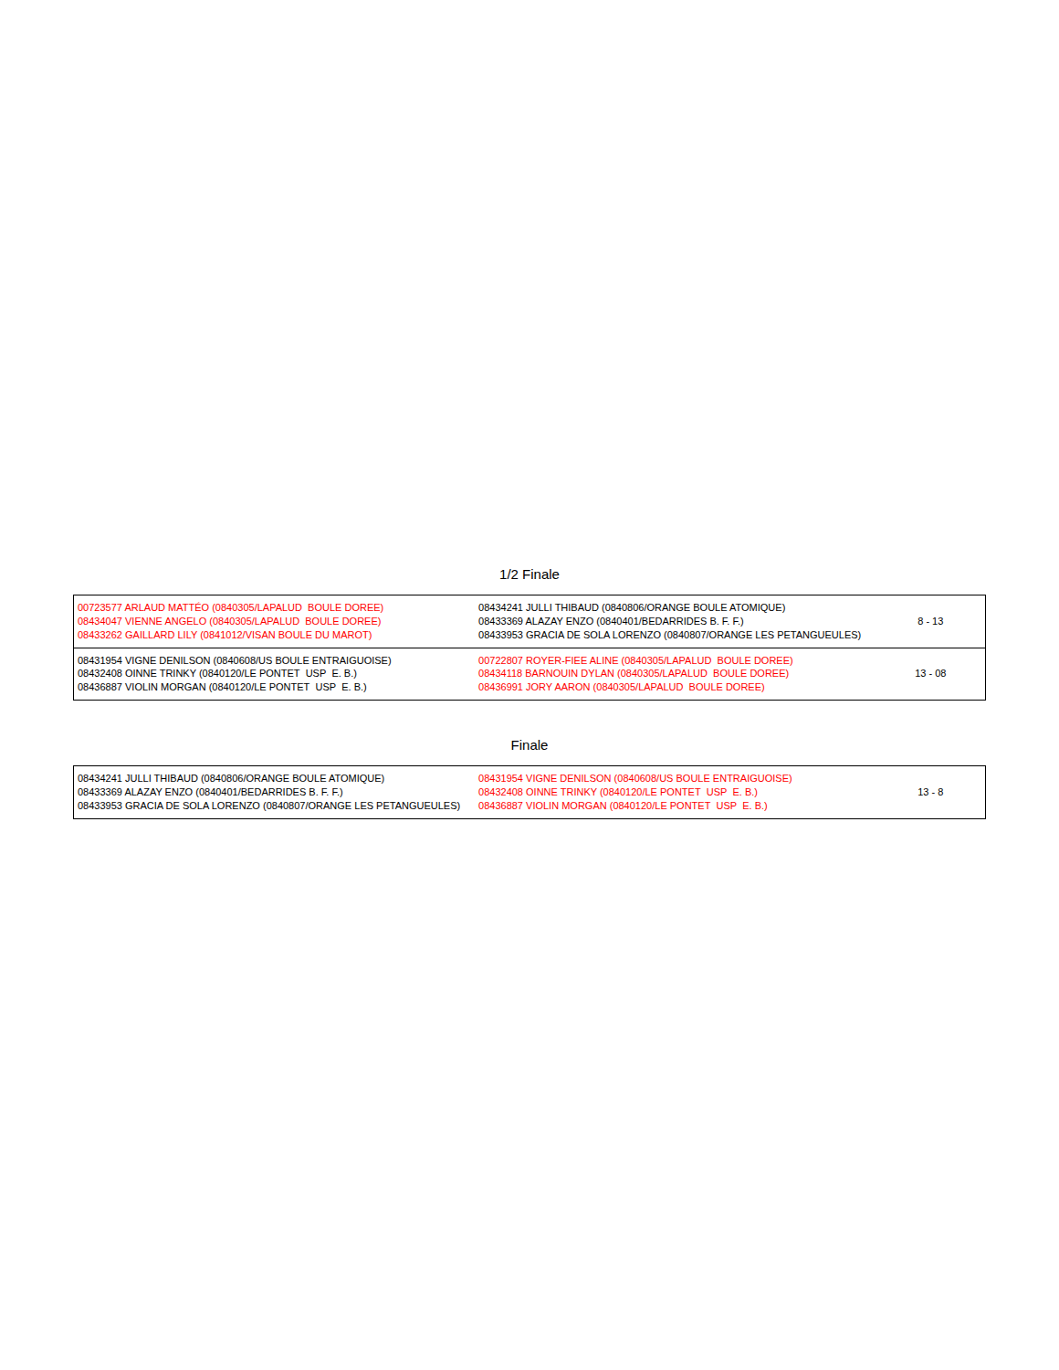1/2 Finale
| 00723577 ARLAUD MATTÉO (0840305/LAPALUD BOULE DOREE) 08434047 VIENNE ANGELO (0840305/LAPALUD BOULE DOREE) 08433262 GAILLARD LILY (0841012/VISAN BOULE DU MAROT) | 08434241 JULLI THIBAUD (0840806/ORANGE BOULE ATOMIQUE) 08433369 ALAZAY ENZO (0840401/BEDARRIDES B. F. F.) 08433953 GRACIA DE SOLA LORENZO (0840807/ORANGE LES PETANGUEULES) | 8 - 13 |
| 08431954 VIGNE DENILSON (0840608/US BOULE ENTRAIGUOISE) 08432408 OINNE TRINKY (0840120/LE PONTET USP E. B.) 08436887 VIOLIN MORGAN (0840120/LE PONTET USP E. B.) | 00722807 ROYER-FIEE ALINE (0840305/LAPALUD BOULE DOREE) 08434118 BARNOUIN DYLAN (0840305/LAPALUD BOULE DOREE) 08436991 JORY AARON (0840305/LAPALUD BOULE DOREE) | 13 - 08 |
Finale
| 08434241 JULLI THIBAUD (0840806/ORANGE BOULE ATOMIQUE) 08433369 ALAZAY ENZO (0840401/BEDARRIDES B. F. F.) 08433953 GRACIA DE SOLA LORENZO (0840807/ORANGE LES PETANGUEULES) | 08431954 VIGNE DENILSON (0840608/US BOULE ENTRAIGUOISE) 08432408 OINNE TRINKY (0840120/LE PONTET USP E. B.) 08436887 VIOLIN MORGAN (0840120/LE PONTET USP E. B.) | 13 - 8 |